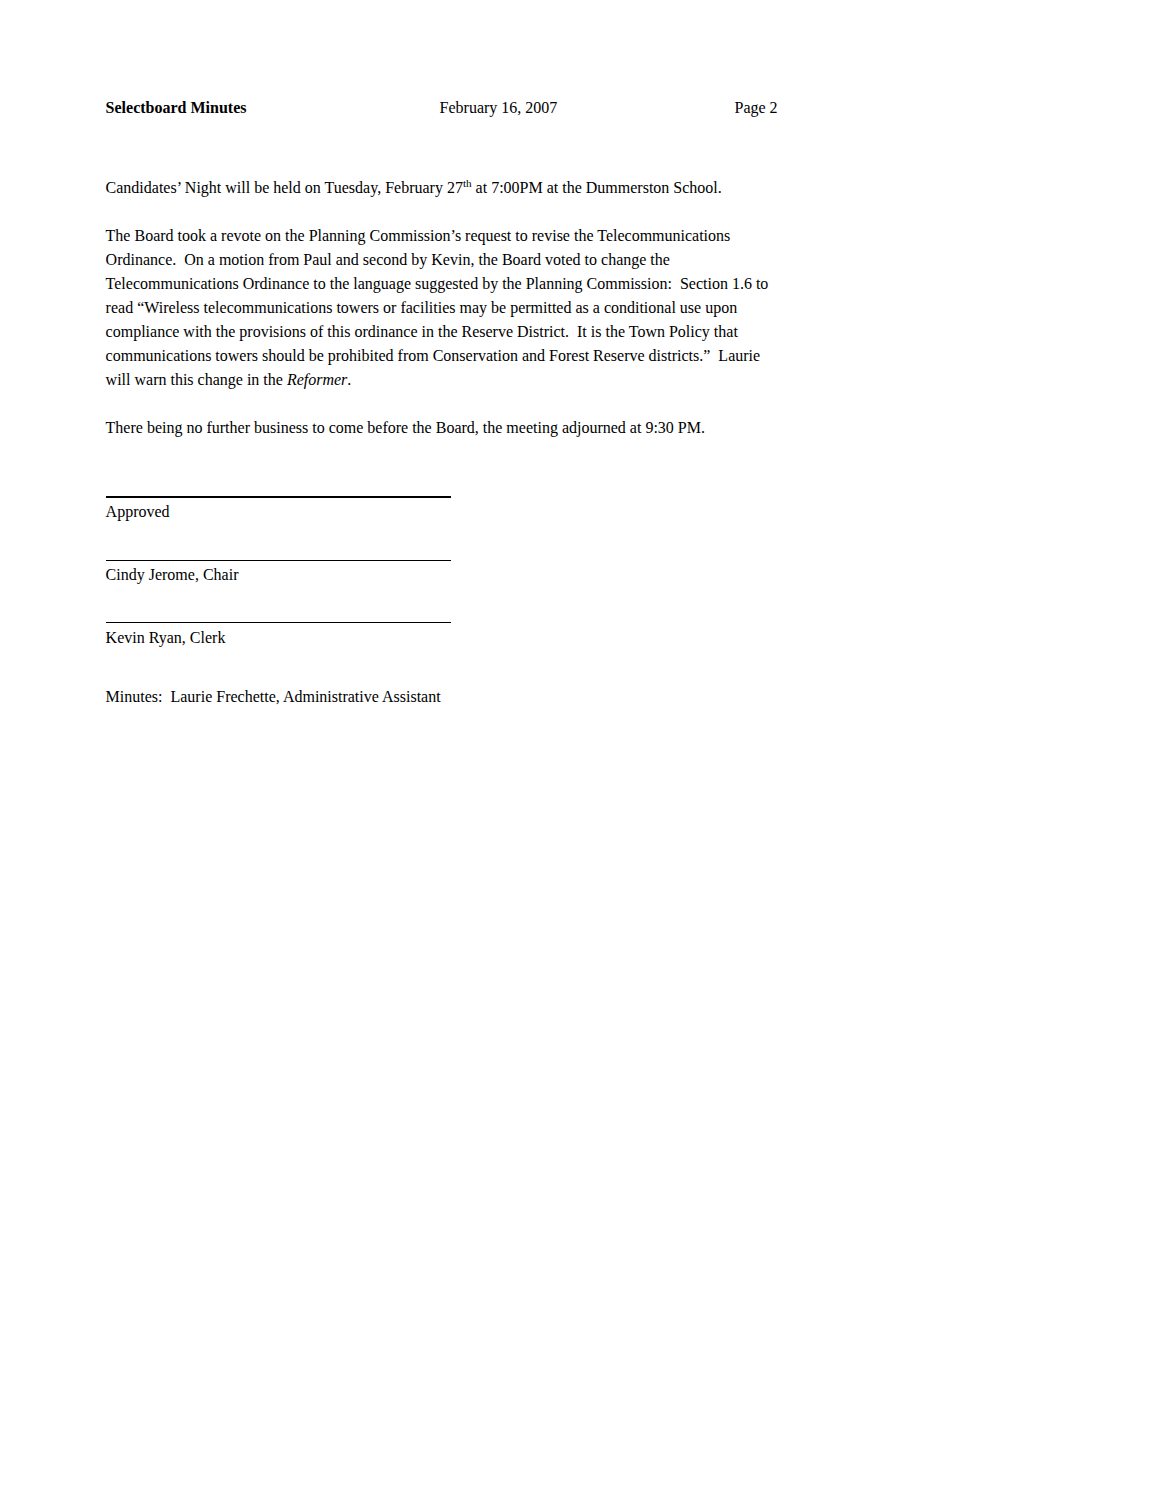Selectboard Minutes February 16, 2007 Page 2
Candidates’ Night will be held on Tuesday, February 27th at 7:00PM at the Dummerston School.
The Board took a revote on the Planning Commission’s request to revise the Telecommunications Ordinance. On a motion from Paul and second by Kevin, the Board voted to change the Telecommunications Ordinance to the language suggested by the Planning Commission: Section 1.6 to read “Wireless telecommunications towers or facilities may be permitted as a conditional use upon compliance with the provisions of this ordinance in the Reserve District. It is the Town Policy that communications towers should be prohibited from Conservation and Forest Reserve districts.” Laurie will warn this change in the Reformer.
There being no further business to come before the Board, the meeting adjourned at 9:30 PM.
Approved
Cindy Jerome, Chair
Kevin Ryan, Clerk
Minutes: Laurie Frechette, Administrative Assistant